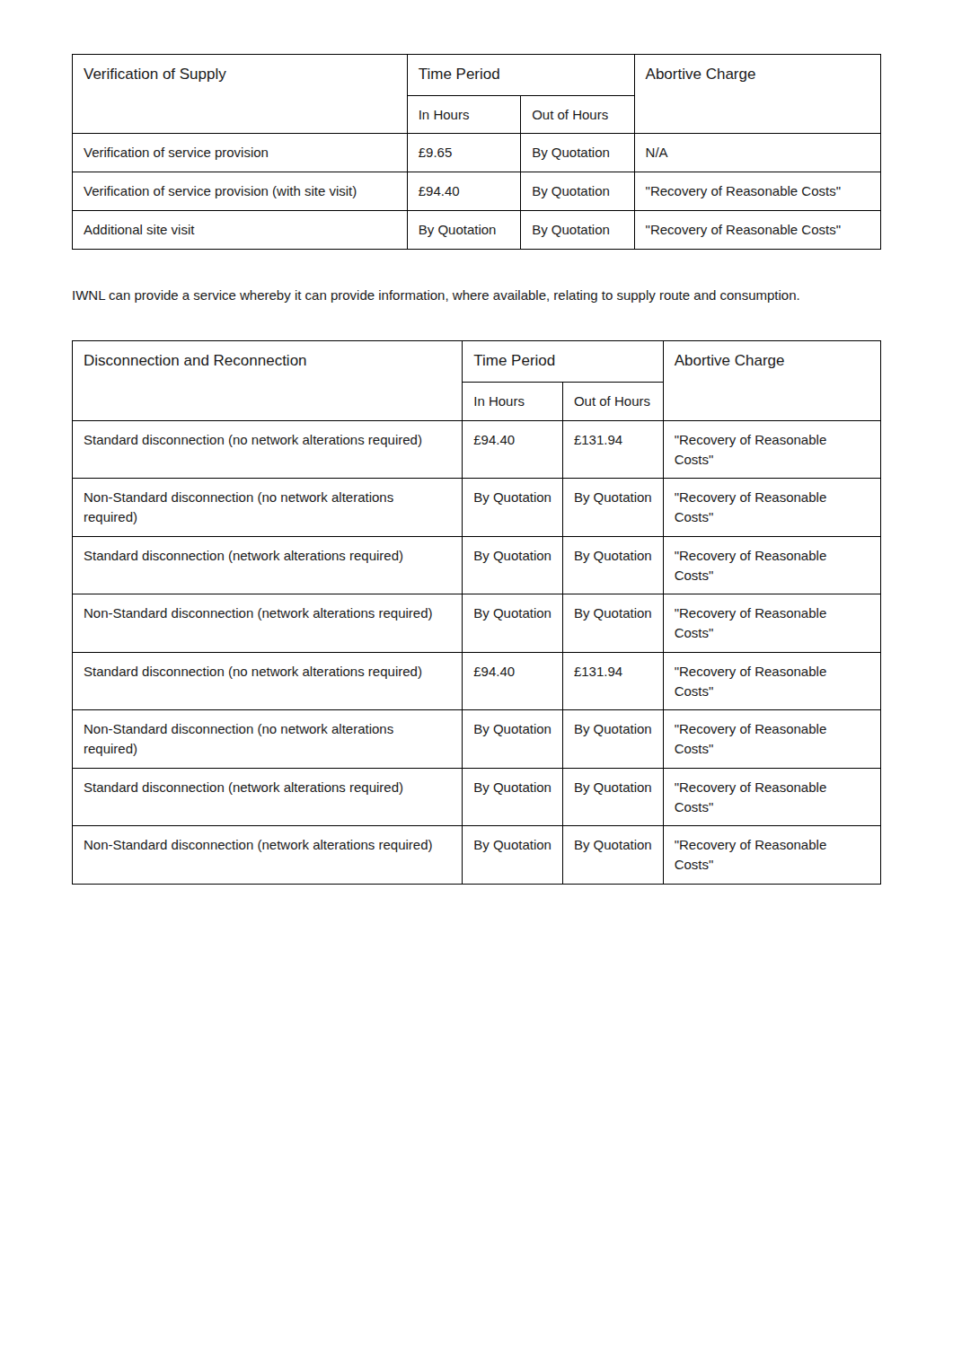| Verification of Supply | Time Period | Abortive Charge |
| --- | --- | --- |
| In Hours | Out of Hours |
| Verification of service provision | £9.65 | By Quotation | N/A |
| Verification of service provision (with site visit) | £94.40 | By Quotation | "Recovery of Reasonable Costs" |
| Additional site visit | By Quotation | By Quotation | "Recovery of Reasonable Costs" |
IWNL can provide a service whereby it can provide information, where available, relating to supply route and consumption.
| Disconnection and Reconnection | Time Period | Abortive Charge |
| --- | --- | --- |
| In Hours | Out of Hours |
| Standard disconnection (no network alterations required) | £94.40 | £131.94 | "Recovery of Reasonable Costs" |
| Non-Standard disconnection (no network alterations required) | By Quotation | By Quotation | "Recovery of Reasonable Costs" |
| Standard disconnection (network alterations required) | By Quotation | By Quotation | "Recovery of Reasonable Costs" |
| Non-Standard disconnection (network alterations required) | By Quotation | By Quotation | "Recovery of Reasonable Costs" |
| Standard disconnection (no network alterations required) | £94.40 | £131.94 | "Recovery of Reasonable Costs" |
| Non-Standard disconnection (no network alterations required) | By Quotation | By Quotation | "Recovery of Reasonable Costs" |
| Standard disconnection (network alterations required) | By Quotation | By Quotation | "Recovery of Reasonable Costs" |
| Non-Standard disconnection (network alterations required) | By Quotation | By Quotation | "Recovery of Reasonable Costs" |